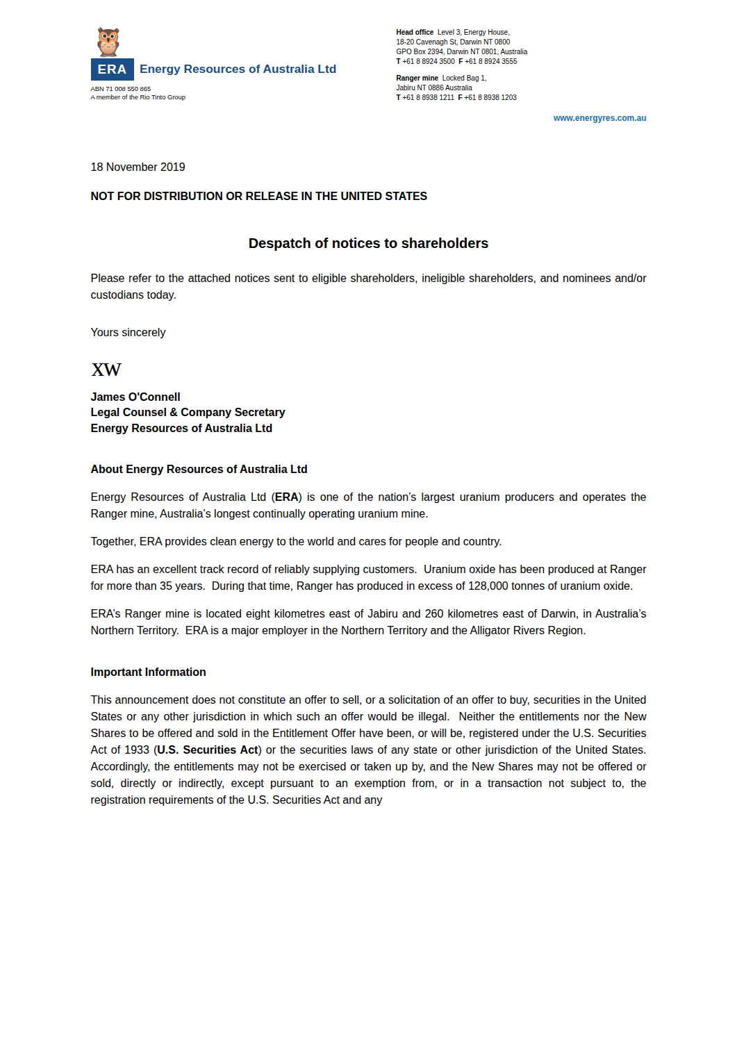🦉
ERA Energy Resources of Australia Ltd
ABN 71 008 550 865
A member of the Rio Tinto Group
Head office Level 3, Energy House,
18-20 Cavenagh St, Darwin NT 0800
GPO Box 2394, Darwin NT 0801, Australia
T +61 8 8924 3500 F +61 8 8924 3555
Ranger mine Locked Bag 1,
Jabiru NT 0886 Australia
T +61 8 8938 1211 F +61 8 8938 1203
www.energyres.com.au
18 November 2019
NOT FOR DISTRIBUTION OR RELEASE IN THE UNITED STATES
Despatch of notices to shareholders
Please refer to the attached notices sent to eligible shareholders, ineligible shareholders, and nominees and/or custodians today.
Yours sincerely
 xw  
James O'Connell
Legal Counsel & Company Secretary
Energy Resources of Australia Ltd
About Energy Resources of Australia Ltd
Energy Resources of Australia Ltd (ERA) is one of the nation’s largest uranium producers and operates the Ranger mine, Australia’s longest continually operating uranium mine.
Together, ERA provides clean energy to the world and cares for people and country.
ERA has an excellent track record of reliably supplying customers. Uranium oxide has been produced at Ranger for more than 35 years. During that time, Ranger has produced in excess of 128,000 tonnes of uranium oxide.
ERA’s Ranger mine is located eight kilometres east of Jabiru and 260 kilometres east of Darwin, in Australia’s Northern Territory. ERA is a major employer in the Northern Territory and the Alligator Rivers Region.
Important Information
This announcement does not constitute an offer to sell, or a solicitation of an offer to buy, securities in the United States or any other jurisdiction in which such an offer would be illegal. Neither the entitlements nor the New Shares to be offered and sold in the Entitlement Offer have been, or will be, registered under the U.S. Securities Act of 1933 (U.S. Securities Act) or the securities laws of any state or other jurisdiction of the United States. Accordingly, the entitlements may not be exercised or taken up by, and the New Shares may not be offered or sold, directly or indirectly, except pursuant to an exemption from, or in a transaction not subject to, the registration requirements of the U.S. Securities Act and any